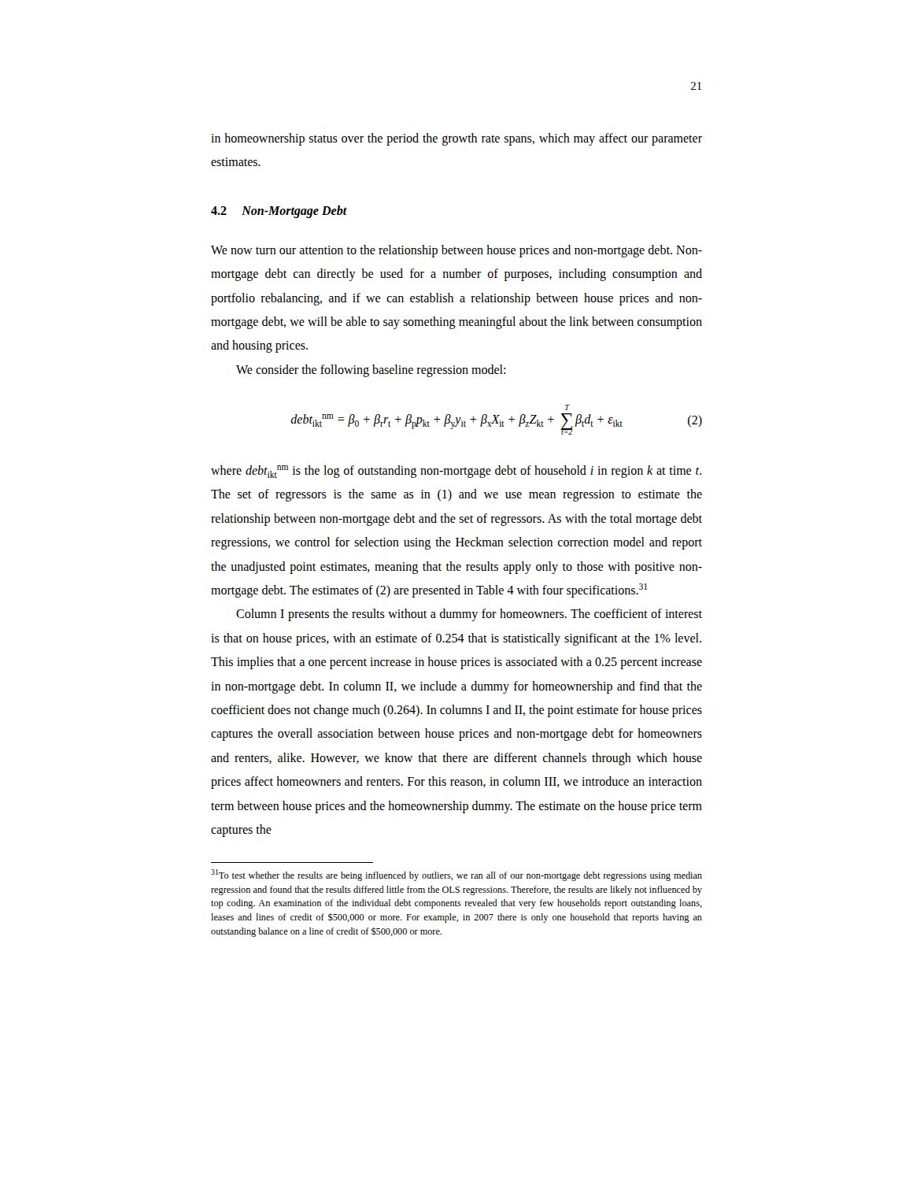21
in homeownership status over the period the growth rate spans, which may affect our parameter estimates.
4.2 Non-Mortgage Debt
We now turn our attention to the relationship between house prices and non-mortgage debt. Non-mortgage debt can directly be used for a number of purposes, including consumption and portfolio rebalancing, and if we can establish a relationship between house prices and non-mortgage debt, we will be able to say something meaningful about the link between consumption and housing prices.
We consider the following baseline regression model:
debtiktnm = β0 + βrrt + βppkt + βyyit + βxXit + βzZkt + T∑t=2 βtdt + εikt
(2)
where debtiktnm is the log of outstanding non-mortgage debt of household i in region k at time t. The set of regressors is the same as in (1) and we use mean regression to estimate the relationship between non-mortgage debt and the set of regressors. As with the total mortage debt regressions, we control for selection using the Heckman selection correction model and report the unadjusted point estimates, meaning that the results apply only to those with positive non-mortgage debt. The estimates of (2) are presented in Table 4 with four specifications.31
Column I presents the results without a dummy for homeowners. The coefficient of interest is that on house prices, with an estimate of 0.254 that is statistically significant at the 1% level. This implies that a one percent increase in house prices is associated with a 0.25 percent increase in non-mortgage debt. In column II, we include a dummy for homeownership and find that the coefficient does not change much (0.264). In columns I and II, the point estimate for house prices captures the overall association between house prices and non-mortgage debt for homeowners and renters, alike. However, we know that there are different channels through which house prices affect homeowners and renters. For this reason, in column III, we introduce an interaction term between house prices and the homeownership dummy. The estimate on the house price term captures the
31To test whether the results are being influenced by outliers, we ran all of our non-mortgage debt regressions using median regression and found that the results differed little from the OLS regressions. Therefore, the results are likely not influenced by top coding. An examination of the individual debt components revealed that very few households report outstanding loans, leases and lines of credit of $500,000 or more. For example, in 2007 there is only one household that reports having an outstanding balance on a line of credit of $500,000 or more.